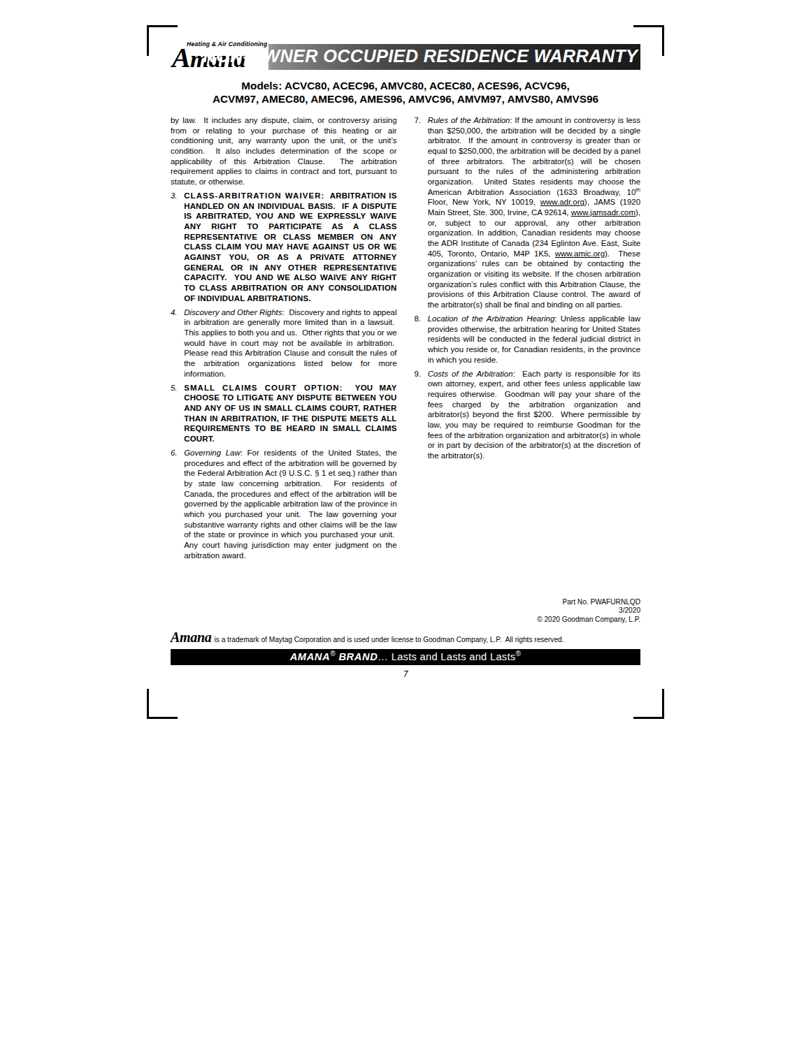Heating & Air Conditioning
Amana
NON-OWNER OCCUPIED RESIDENCE WARRANTY
Models: ACVC80, ACEC96, AMVC80, ACEC80, ACES96, ACVC96,
ACVM97, AMEC80, AMEC96, AMES96, AMVC96, AMVM97, AMVS80, AMVS96
by law. It includes any dispute, claim, or controversy arising from or relating to your purchase of this heating or air conditioning unit, any warranty upon the unit, or the unit’s condition. It also includes determination of the scope or applicability of this Arbitration Clause. The arbitration requirement applies to claims in contract and tort, pursuant to statute, or otherwise.
3.
CLASS-ARBITRATION WAIVER: ARBITRATION IS HANDLED ON AN INDIVIDUAL BASIS. IF A DISPUTE IS ARBITRATED, YOU AND WE EXPRESSLY WAIVE ANY RIGHT TO PARTICIPATE AS A CLASS REPRESENTATIVE OR CLASS MEMBER ON ANY CLASS CLAIM YOU MAY HAVE AGAINST US OR WE AGAINST YOU, OR AS A PRIVATE ATTORNEY GENERAL OR IN ANY OTHER REPRESENTATIVE CAPACITY. YOU AND WE ALSO WAIVE ANY RIGHT TO CLASS ARBITRATION OR ANY CONSOLIDATION OF INDIVIDUAL ARBITRATIONS.
4.
Discovery and Other Rights: Discovery and rights to appeal in arbitration are generally more limited than in a lawsuit. This applies to both you and us. Other rights that you or we would have in court may not be available in arbitration. Please read this Arbitration Clause and consult the rules of the arbitration organizations listed below for more information.
5.
SMALL CLAIMS COURT OPTION: YOU MAY CHOOSE TO LITIGATE ANY DISPUTE BETWEEN YOU AND ANY OF US IN SMALL CLAIMS COURT, RATHER THAN IN ARBITRATION, IF THE DISPUTE MEETS ALL REQUIREMENTS TO BE HEARD IN SMALL CLAIMS COURT.
6.
Governing Law: For residents of the United States, the procedures and effect of the arbitration will be governed by the Federal Arbitration Act (9 U.S.C. § 1 et seq.) rather than by state law concerning arbitration. For residents of Canada, the procedures and effect of the arbitration will be governed by the applicable arbitration law of the province in which you purchased your unit. The law governing your substantive warranty rights and other claims will be the law of the state or province in which you purchased your unit. Any court having jurisdiction may enter judgment on the arbitration award.
7.
Rules of the Arbitration: If the amount in controversy is less than $250,000, the arbitration will be decided by a single arbitrator. If the amount in controversy is greater than or equal to $250,000, the arbitration will be decided by a panel of three arbitrators. The arbitrator(s) will be chosen pursuant to the rules of the administering arbitration organization. United States residents may choose the American Arbitration Association (1633 Broadway, 10th Floor, New York, NY 10019, www.adr.org), JAMS (1920 Main Street, Ste. 300, Irvine, CA 92614, www.jamsadr.com), or, subject to our approval, any other arbitration organization. In addition, Canadian residents may choose the ADR Institute of Canada (234 Eglinton Ave. East, Suite 405, Toronto, Ontario, M4P 1K5, www.amic.org). These organizations’ rules can be obtained by contacting the organization or visiting its website. If the chosen arbitration organization’s rules conflict with this Arbitration Clause, the provisions of this Arbitration Clause control. The award of the arbitrator(s) shall be final and binding on all parties.
8.
Location of the Arbitration Hearing: Unless applicable law provides otherwise, the arbitration hearing for United States residents will be conducted in the federal judicial district in which you reside or, for Canadian residents, in the province in which you reside.
9.
Costs of the Arbitration: Each party is responsible for its own attorney, expert, and other fees unless applicable law requires otherwise. Goodman will pay your share of the fees charged by the arbitration organization and arbitrator(s) beyond the first $200. Where permissible by law, you may be required to reimburse Goodman for the fees of the arbitration organization and arbitrator(s) in whole or in part by decision of the arbitrator(s) at the discretion of the arbitrator(s).
Part No. PWAFURNLQD
3/2020
© 2020 Goodman Company, L.P.
Amana is a trademark of Maytag Corporation and is used under license to Goodman Company, L.P. All rights reserved.
AMANA® BRAND… Lasts and Lasts and Lasts®
7